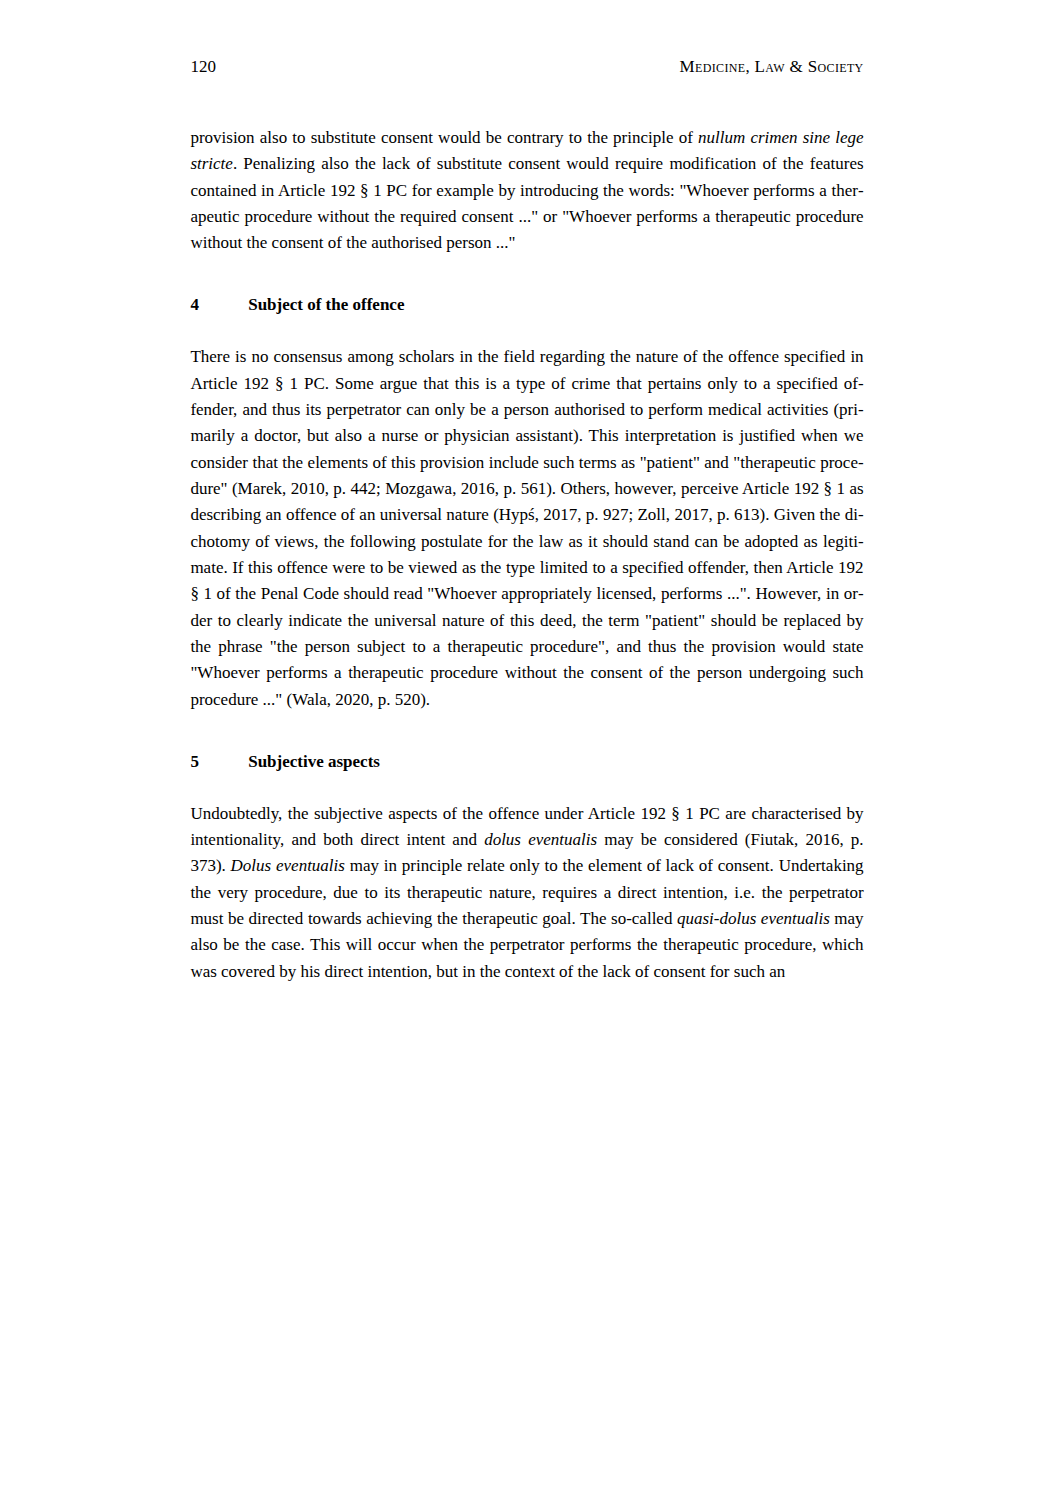120 Medicine, Law & Society
provision also to substitute consent would be contrary to the principle of nullum crimen sine lege stricte. Penalizing also the lack of substitute consent would require modification of the features contained in Article 192 § 1 PC for example by introducing the words: "Whoever performs a therapeutic procedure without the required consent ..." or "Whoever performs a therapeutic procedure without the consent of the authorised person ..."
4 Subject of the offence
There is no consensus among scholars in the field regarding the nature of the offence specified in Article 192 § 1 PC. Some argue that this is a type of crime that pertains only to a specified offender, and thus its perpetrator can only be a person authorised to perform medical activities (primarily a doctor, but also a nurse or physician assistant). This interpretation is justified when we consider that the elements of this provision include such terms as "patient" and "therapeutic procedure" (Marek, 2010, p. 442; Mozgawa, 2016, p. 561). Others, however, perceive Article 192 § 1 as describing an offence of an universal nature (Hypś, 2017, p. 927; Zoll, 2017, p. 613). Given the dichotomy of views, the following postulate for the law as it should stand can be adopted as legitimate. If this offence were to be viewed as the type limited to a specified offender, then Article 192 § 1 of the Penal Code should read "Whoever appropriately licensed, performs ...". However, in order to clearly indicate the universal nature of this deed, the term "patient" should be replaced by the phrase "the person subject to a therapeutic procedure", and thus the provision would state "Whoever performs a therapeutic procedure without the consent of the person undergoing such procedure ..." (Wala, 2020, p. 520).
5 Subjective aspects
Undoubtedly, the subjective aspects of the offence under Article 192 § 1 PC are characterised by intentionality, and both direct intent and dolus eventualis may be considered (Fiutak, 2016, p. 373). Dolus eventualis may in principle relate only to the element of lack of consent. Undertaking the very procedure, due to its therapeutic nature, requires a direct intention, i.e. the perpetrator must be directed towards achieving the therapeutic goal. The so-called quasi-dolus eventualis may also be the case. This will occur when the perpetrator performs the therapeutic procedure, which was covered by his direct intention, but in the context of the lack of consent for such an